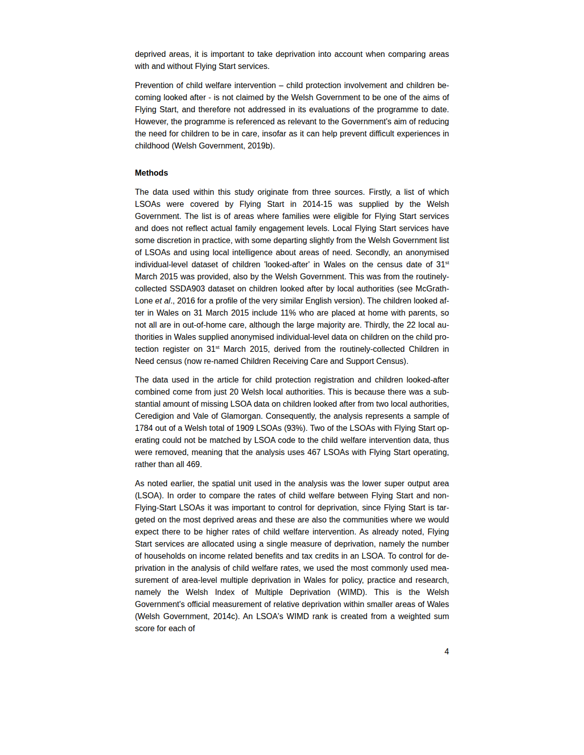deprived areas, it is important to take deprivation into account when comparing areas with and without Flying Start services.
Prevention of child welfare intervention – child protection involvement and children becoming looked after - is not claimed by the Welsh Government to be one of the aims of Flying Start, and therefore not addressed in its evaluations of the programme to date. However, the programme is referenced as relevant to the Government's aim of reducing the need for children to be in care, insofar as it can help prevent difficult experiences in childhood (Welsh Government, 2019b).
Methods
The data used within this study originate from three sources. Firstly, a list of which LSOAs were covered by Flying Start in 2014-15 was supplied by the Welsh Government. The list is of areas where families were eligible for Flying Start services and does not reflect actual family engagement levels. Local Flying Start services have some discretion in practice, with some departing slightly from the Welsh Government list of LSOAs and using local intelligence about areas of need. Secondly, an anonymised individual-level dataset of children 'looked-after' in Wales on the census date of 31st March 2015 was provided, also by the Welsh Government. This was from the routinely-collected SSDA903 dataset on children looked after by local authorities (see McGrath-Lone et al., 2016 for a profile of the very similar English version). The children looked after in Wales on 31 March 2015 include 11% who are placed at home with parents, so not all are in out-of-home care, although the large majority are. Thirdly, the 22 local authorities in Wales supplied anonymised individual-level data on children on the child protection register on 31st March 2015, derived from the routinely-collected Children in Need census (now re-named Children Receiving Care and Support Census).
The data used in the article for child protection registration and children looked-after combined come from just 20 Welsh local authorities. This is because there was a substantial amount of missing LSOA data on children looked after from two local authorities, Ceredigion and Vale of Glamorgan. Consequently, the analysis represents a sample of 1784 out of a Welsh total of 1909 LSOAs (93%). Two of the LSOAs with Flying Start operating could not be matched by LSOA code to the child welfare intervention data, thus were removed, meaning that the analysis uses 467 LSOAs with Flying Start operating, rather than all 469.
As noted earlier, the spatial unit used in the analysis was the lower super output area (LSOA). In order to compare the rates of child welfare between Flying Start and non-Flying-Start LSOAs it was important to control for deprivation, since Flying Start is targeted on the most deprived areas and these are also the communities where we would expect there to be higher rates of child welfare intervention. As already noted, Flying Start services are allocated using a single measure of deprivation, namely the number of households on income related benefits and tax credits in an LSOA. To control for deprivation in the analysis of child welfare rates, we used the most commonly used measurement of area-level multiple deprivation in Wales for policy, practice and research, namely the Welsh Index of Multiple Deprivation (WIMD). This is the Welsh Government's official measurement of relative deprivation within smaller areas of Wales (Welsh Government, 2014c). An LSOA's WIMD rank is created from a weighted sum score for each of
4